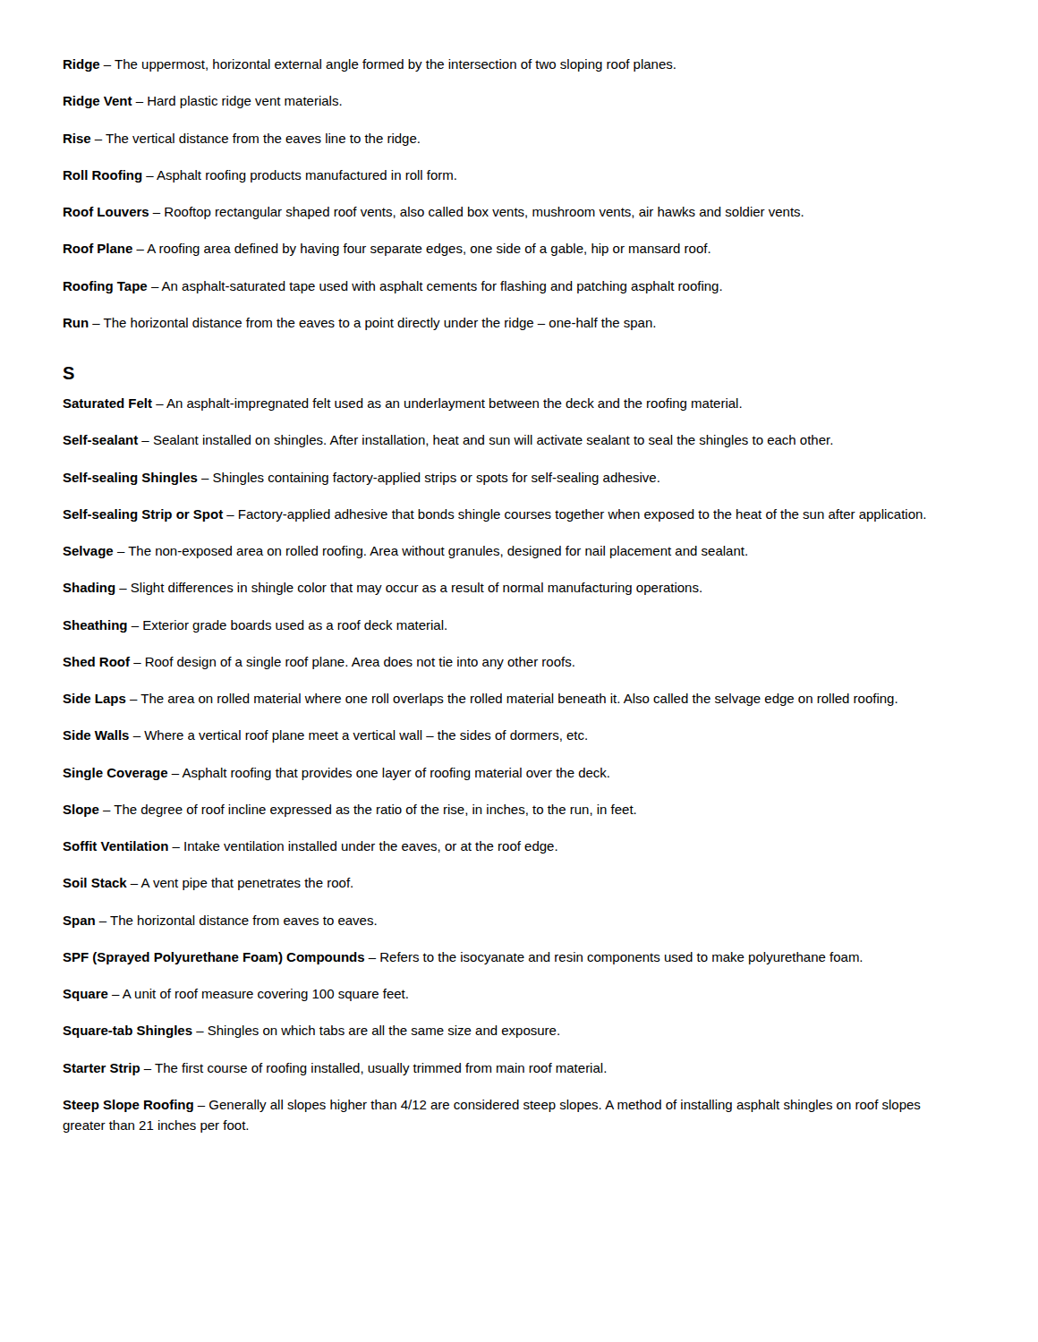Ridge – The uppermost, horizontal external angle formed by the intersection of two sloping roof planes.
Ridge Vent – Hard plastic ridge vent materials.
Rise – The vertical distance from the eaves line to the ridge.
Roll Roofing – Asphalt roofing products manufactured in roll form.
Roof Louvers – Rooftop rectangular shaped roof vents, also called box vents, mushroom vents, air hawks and soldier vents.
Roof Plane – A roofing area defined by having four separate edges, one side of a gable, hip or mansard roof.
Roofing Tape – An asphalt-saturated tape used with asphalt cements for flashing and patching asphalt roofing.
Run – The horizontal distance from the eaves to a point directly under the ridge – one-half the span.
S
Saturated Felt – An asphalt-impregnated felt used as an underlayment between the deck and the roofing material.
Self-sealant – Sealant installed on shingles. After installation, heat and sun will activate sealant to seal the shingles to each other.
Self-sealing Shingles – Shingles containing factory-applied strips or spots for self-sealing adhesive.
Self-sealing Strip or Spot – Factory-applied adhesive that bonds shingle courses together when exposed to the heat of the sun after application.
Selvage – The non-exposed area on rolled roofing. Area without granules, designed for nail placement and sealant.
Shading – Slight differences in shingle color that may occur as a result of normal manufacturing operations.
Sheathing – Exterior grade boards used as a roof deck material.
Shed Roof – Roof design of a single roof plane. Area does not tie into any other roofs.
Side Laps – The area on rolled material where one roll overlaps the rolled material beneath it. Also called the selvage edge on rolled roofing.
Side Walls – Where a vertical roof plane meet a vertical wall – the sides of dormers, etc.
Single Coverage – Asphalt roofing that provides one layer of roofing material over the deck.
Slope – The degree of roof incline expressed as the ratio of the rise, in inches, to the run, in feet.
Soffit Ventilation – Intake ventilation installed under the eaves, or at the roof edge.
Soil Stack – A vent pipe that penetrates the roof.
Span – The horizontal distance from eaves to eaves.
SPF (Sprayed Polyurethane Foam) Compounds – Refers to the isocyanate and resin components used to make polyurethane foam.
Square – A unit of roof measure covering 100 square feet.
Square-tab Shingles – Shingles on which tabs are all the same size and exposure.
Starter Strip – The first course of roofing installed, usually trimmed from main roof material.
Steep Slope Roofing – Generally all slopes higher than 4/12 are considered steep slopes. A method of installing asphalt shingles on roof slopes greater than 21 inches per foot.